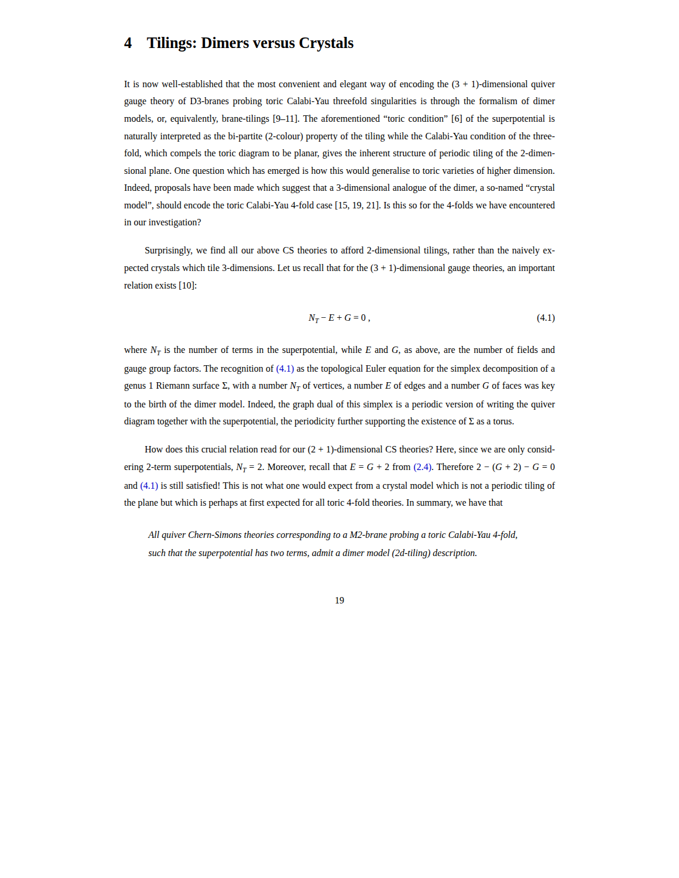4 Tilings: Dimers versus Crystals
It is now well-established that the most convenient and elegant way of encoding the (3 + 1)-dimensional quiver gauge theory of D3-branes probing toric Calabi-Yau threefold singularities is through the formalism of dimer models, or, equivalently, brane-tilings [9–11]. The aforementioned “toric condition” [6] of the superpotential is naturally interpreted as the bi-partite (2-colour) property of the tiling while the Calabi-Yau condition of the threefold, which compels the toric diagram to be planar, gives the inherent structure of periodic tiling of the 2-dimensional plane. One question which has emerged is how this would generalise to toric varieties of higher dimension. Indeed, proposals have been made which suggest that a 3-dimensional analogue of the dimer, a so-named “crystal model”, should encode the toric Calabi-Yau 4-fold case [15, 19, 21]. Is this so for the 4-folds we have encountered in our investigation?
Surprisingly, we find all our above CS theories to afford 2-dimensional tilings, rather than the naively expected crystals which tile 3-dimensions. Let us recall that for the (3 + 1)-dimensional gauge theories, an important relation exists [10]:
NT − E + G = 0 ,
(4.1)
where NT is the number of terms in the superpotential, while E and G, as above, are the number of fields and gauge group factors. The recognition of (4.1) as the topological Euler equation for the simplex decomposition of a genus 1 Riemann surface Σ, with a number NT of vertices, a number E of edges and a number G of faces was key to the birth of the dimer model. Indeed, the graph dual of this simplex is a periodic version of writing the quiver diagram together with the superpotential, the periodicity further supporting the existence of Σ as a torus.
How does this crucial relation read for our (2 + 1)-dimensional CS theories? Here, since we are only considering 2-term superpotentials, NT = 2. Moreover, recall that E = G + 2 from (2.4). Therefore 2 − (G + 2) − G = 0 and (4.1) is still satisfied! This is not what one would expect from a crystal model which is not a periodic tiling of the plane but which is perhaps at first expected for all toric 4-fold theories. In summary, we have that
All quiver Chern-Simons theories corresponding to a M2-brane probing a toric Calabi-Yau 4-fold, such that the superpotential has two terms, admit a dimer model (2d-tiling) description.
19